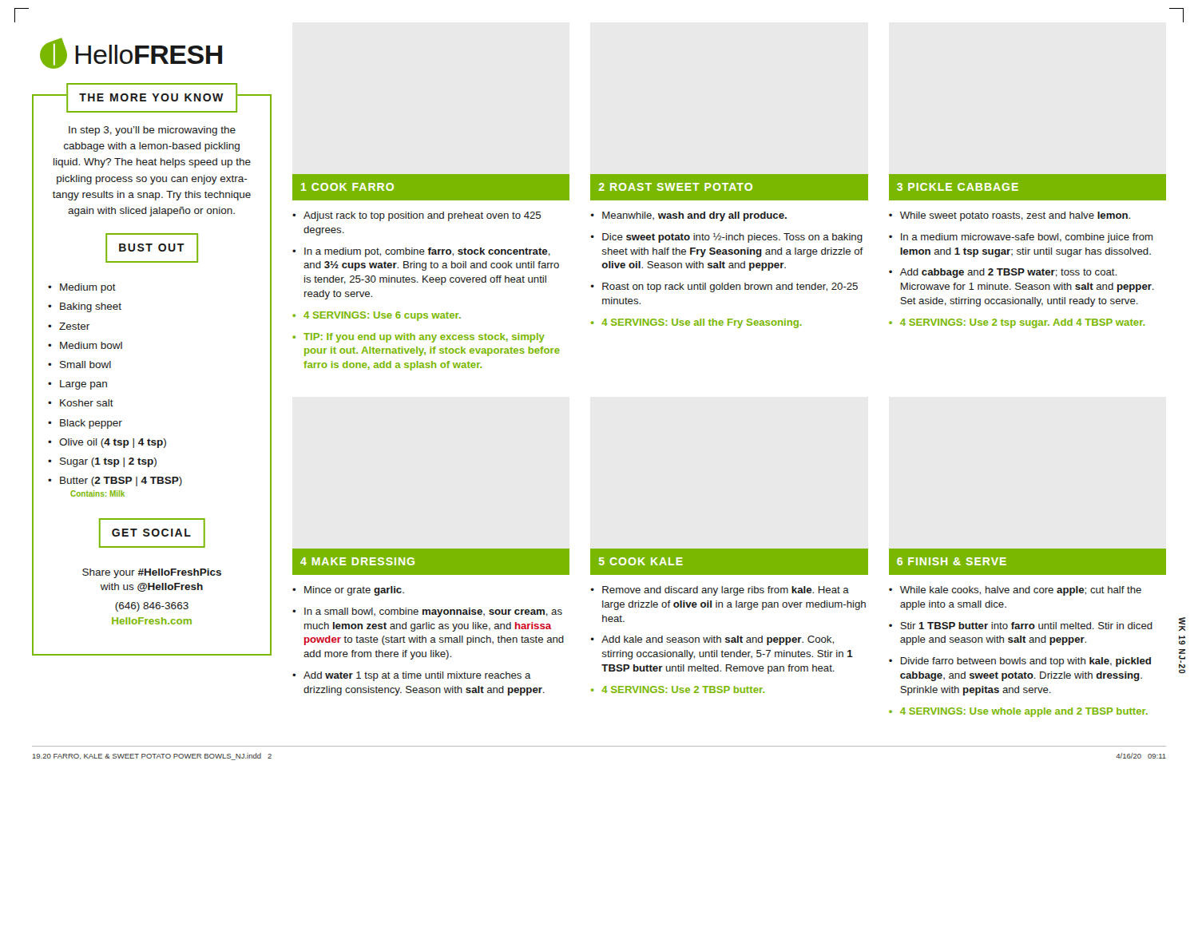Hello FRESH
THE MORE YOU KNOW
In step 3, you’ll be microwaving the cabbage with a lemon-based pickling liquid. Why? The heat helps speed up the pickling process so you can enjoy extra-tangy results in a snap. Try this technique again with sliced jalapeño or onion.
BUST OUT
Medium pot
Baking sheet
Zester
Medium bowl
Small bowl
Large pan
Kosher salt
Black pepper
Olive oil (4 tsp | 4 tsp)
Sugar (1 tsp | 2 tsp)
Butter (2 TBSP | 4 TBSP) Contains: Milk
GET SOCIAL
Share your #HelloFreshPics
with us @HelloFresh
(646) 846-3663
HelloFresh.com
1 COOK FARRO
Adjust rack to top position and preheat oven to 425 degrees.
In a medium pot, combine farro, stock concentrate, and 3½ cups water. Bring to a boil and cook until farro is tender, 25-30 minutes. Keep covered off heat until ready to serve.
4 SERVINGS: Use 6 cups water.
TIP: If you end up with any excess stock, simply pour it out. Alternatively, if stock evaporates before farro is done, add a splash of water.
2 ROAST SWEET POTATO
Meanwhile, wash and dry all produce.
Dice sweet potato into ½-inch pieces. Toss on a baking sheet with half the Fry Seasoning and a large drizzle of olive oil. Season with salt and pepper.
Roast on top rack until golden brown and tender, 20-25 minutes.
4 SERVINGS: Use all the Fry Seasoning.
3 PICKLE CABBAGE
While sweet potato roasts, zest and halve lemon.
In a medium microwave-safe bowl, combine juice from lemon and 1 tsp sugar; stir until sugar has dissolved.
Add cabbage and 2 TBSP water; toss to coat. Microwave for 1 minute. Season with salt and pepper. Set aside, stirring occasionally, until ready to serve.
4 SERVINGS: Use 2 tsp sugar. Add 4 TBSP water.
4 MAKE DRESSING
Mince or grate garlic.
In a small bowl, combine mayonnaise, sour cream, as much lemon zest and garlic as you like, and harissa powder to taste (start with a small pinch, then taste and add more from there if you like).
Add water 1 tsp at a time until mixture reaches a drizzling consistency. Season with salt and pepper.
5 COOK KALE
Remove and discard any large ribs from kale. Heat a large drizzle of olive oil in a large pan over medium-high heat.
Add kale and season with salt and pepper. Cook, stirring occasionally, until tender, 5-7 minutes. Stir in 1 TBSP butter until melted. Remove pan from heat.
4 SERVINGS: Use 2 TBSP butter.
6 FINISH & SERVE
While kale cooks, halve and core apple; cut half the apple into a small dice.
Stir 1 TBSP butter into farro until melted. Stir in diced apple and season with salt and pepper.
Divide farro between bowls and top with kale, pickled cabbage, and sweet potato. Drizzle with dressing. Sprinkle with pepitas and serve.
4 SERVINGS: Use whole apple and 2 TBSP butter.
WK 19 NJ-20
19.20 FARRO, KALE & SWEET POTATO POWER BOWLS_NJ.indd 2 4/16/20 09:11